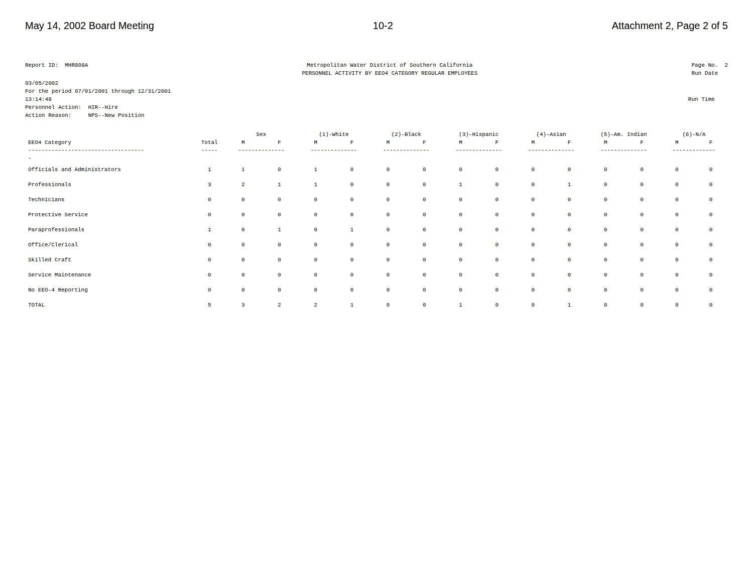May 14, 2002 Board Meeting
10-2
Attachment 2, Page 2 of 5
Report ID: MHR808A
Metropolitan Water District of Southern California
PERSONNEL ACTIVITY BY EEO4 CATEGORY REGULAR EMPLOYEES
Page No. 2
Run Date
03/05/2002 For the period 07/01/2001 through 12/31/2001 13:14:48 Personnel Action: HIR--Hire Action Reason: NPS--New Position
Run Time
| | | Sex | (1)-White | (2)-Black | (3)-Hispanic | (4)-Asian | (5)-Am. Indian | (6)-N/A |
| --- | --- | --- | --- | --- | --- | --- | --- | --- |
| EEO4 Category | Total | M | F | M | F | M | F | M | F | M | F | M | F | M | F |
| ----------------------------------- | ----- | -------------- | -------------- | -------------- | -------------- | -------------- | -------------- | ------------- |
| - | |
| Officials and Administrators | 1 | 1 | 0 | 1 | 0 | 0 | 0 | 0 | 0 | 0 | 0 | 0 | 0 | 0 | 0 |
| Professionals | 3 | 2 | 1 | 1 | 0 | 0 | 0 | 1 | 0 | 0 | 1 | 0 | 0 | 0 | 0 |
| Technicians | 0 | 0 | 0 | 0 | 0 | 0 | 0 | 0 | 0 | 0 | 0 | 0 | 0 | 0 | 0 |
| Protective Service | 0 | 0 | 0 | 0 | 0 | 0 | 0 | 0 | 0 | 0 | 0 | 0 | 0 | 0 | 0 |
| Paraprofessionals | 1 | 0 | 1 | 0 | 1 | 0 | 0 | 0 | 0 | 0 | 0 | 0 | 0 | 0 | 0 |
| Office/Clerical | 0 | 0 | 0 | 0 | 0 | 0 | 0 | 0 | 0 | 0 | 0 | 0 | 0 | 0 | 0 |
| Skilled Craft | 0 | 0 | 0 | 0 | 0 | 0 | 0 | 0 | 0 | 0 | 0 | 0 | 0 | 0 | 0 |
| Service Maintenance | 0 | 0 | 0 | 0 | 0 | 0 | 0 | 0 | 0 | 0 | 0 | 0 | 0 | 0 | 0 |
| No EEO-4 Reporting | 0 | 0 | 0 | 0 | 0 | 0 | 0 | 0 | 0 | 0 | 0 | 0 | 0 | 0 | 0 |
| TOTAL | 5 | 3 | 2 | 2 | 1 | 0 | 0 | 1 | 0 | 0 | 1 | 0 | 0 | 0 | 0 |